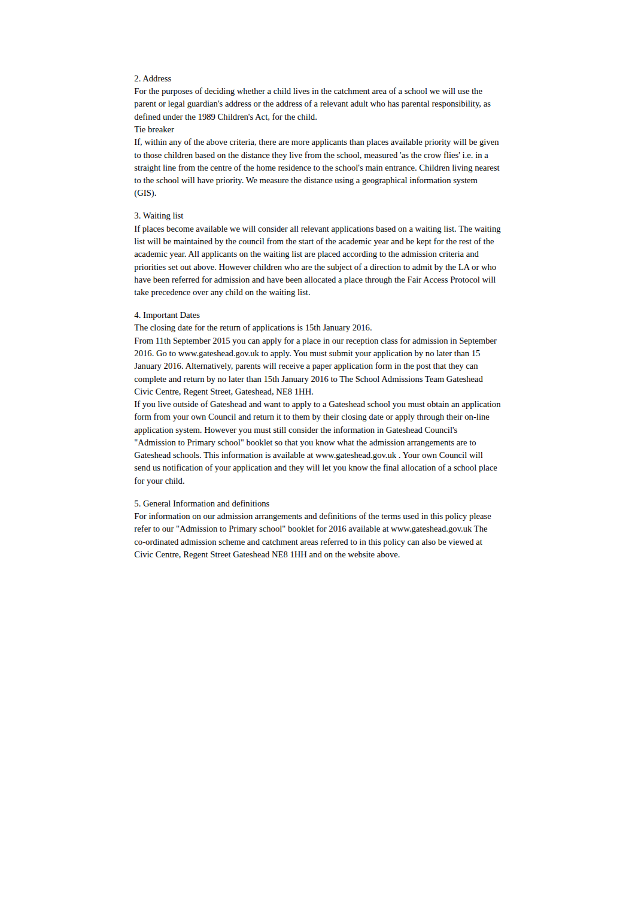2. Address
For the purposes of deciding whether a child lives in the catchment area of a school we will use the parent or legal guardian's address or the address of a relevant adult who has parental responsibility, as defined under the 1989 Children's Act, for the child.
Tie breaker
If, within any of the above criteria, there are more applicants than places available priority will be given to those children based on the distance they live from the school, measured 'as the crow flies' i.e. in a straight line from the centre of the home residence to the school's main entrance. Children living nearest to the school will have priority. We measure the distance using a geographical information system (GIS).
3. Waiting list
If places become available we will consider all relevant applications based on a waiting list. The waiting list will be maintained by the council from the start of the academic year and be kept for the rest of the academic year. All applicants on the waiting list are placed according to the admission criteria and priorities set out above. However children who are the subject of a direction to admit by the LA or who have been referred for admission and have been allocated a place through the Fair Access Protocol will take precedence over any child on the waiting list.
4. Important Dates
The closing date for the return of applications is 15th January 2016.
From 11th September 2015 you can apply for a place in our reception class for admission in September 2016. Go to www.gateshead.gov.uk to apply. You must submit your application by no later than 15 January 2016. Alternatively, parents will receive a paper application form in the post that they can complete and return by no later than 15th January 2016 to The School Admissions Team Gateshead Civic Centre, Regent Street, Gateshead, NE8 1HH.
If you live outside of Gateshead and want to apply to a Gateshead school you must obtain an application form from your own Council and return it to them by their closing date or apply through their on-line application system. However you must still consider the information in Gateshead Council's "Admission to Primary school" booklet so that you know what the admission arrangements are to Gateshead schools. This information is available at www.gateshead.gov.uk . Your own Council will send us notification of your application and they will let you know the final allocation of a school place for your child.
5. General Information and definitions
For information on our admission arrangements and definitions of the terms used in this policy please refer to our "Admission to Primary school" booklet for 2016 available at www.gateshead.gov.uk The co-ordinated admission scheme and catchment areas referred to in this policy can also be viewed at Civic Centre, Regent Street Gateshead NE8 1HH and on the website above.